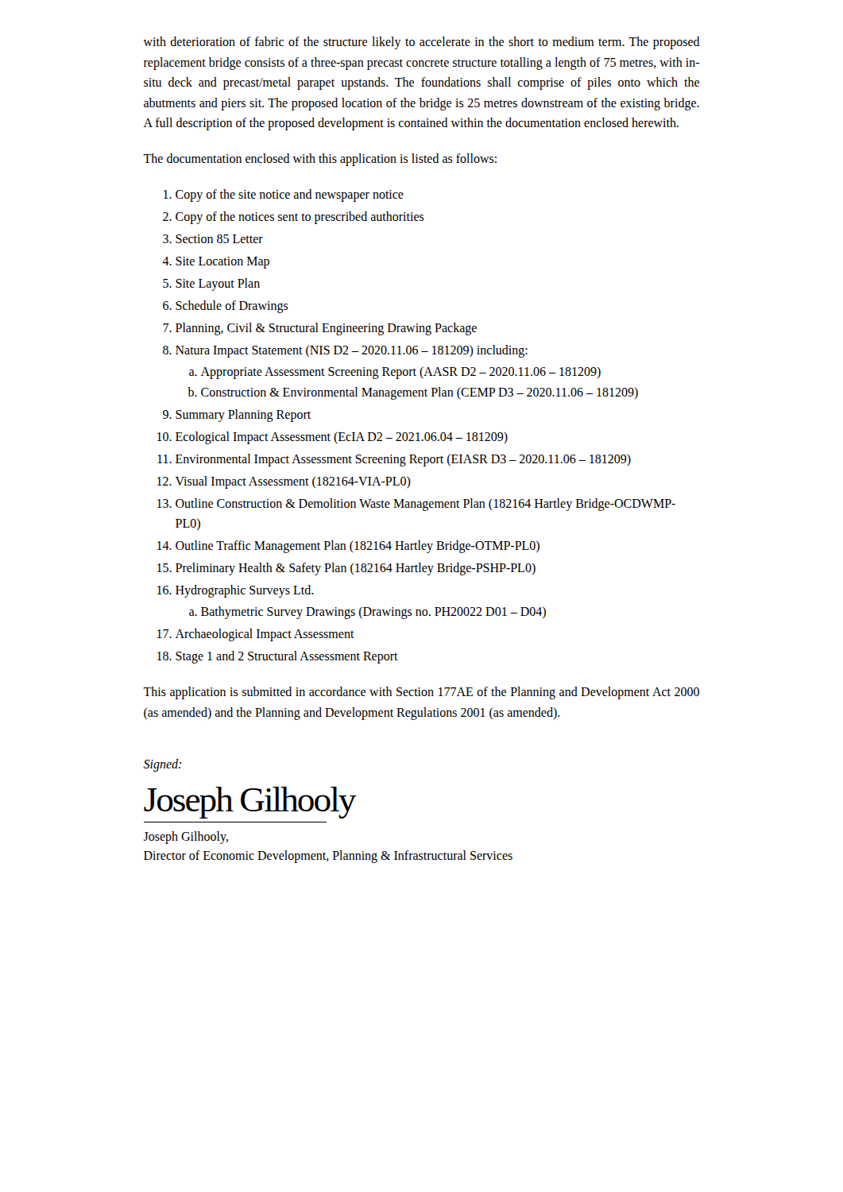with deterioration of fabric of the structure likely to accelerate in the short to medium term. The proposed replacement bridge consists of a three-span precast concrete structure totalling a length of 75 metres, with in-situ deck and precast/metal parapet upstands. The foundations shall comprise of piles onto which the abutments and piers sit. The proposed location of the bridge is 25 metres downstream of the existing bridge. A full description of the proposed development is contained within the documentation enclosed herewith.
The documentation enclosed with this application is listed as follows:
Copy of the site notice and newspaper notice
Copy of the notices sent to prescribed authorities
Section 85 Letter
Site Location Map
Site Layout Plan
Schedule of Drawings
Planning, Civil & Structural Engineering Drawing Package
Natura Impact Statement (NIS D2 – 2020.11.06 – 181209) including:
Appropriate Assessment Screening Report (AASR D2 – 2020.11.06 – 181209)
Construction & Environmental Management Plan (CEMP D3 – 2020.11.06 – 181209)
Summary Planning Report
Ecological Impact Assessment (EcIA D2 – 2021.06.04 – 181209)
Environmental Impact Assessment Screening Report (EIASR D3 – 2020.11.06 – 181209)
Visual Impact Assessment (182164-VIA-PL0)
Outline Construction & Demolition Waste Management Plan (182164 Hartley Bridge-OCDWMP-PL0)
Outline Traffic Management Plan (182164 Hartley Bridge-OTMP-PL0)
Preliminary Health & Safety Plan (182164 Hartley Bridge-PSHP-PL0)
Hydrographic Surveys Ltd.
Bathymetric Survey Drawings (Drawings no. PH20022 D01 – D04)
Archaeological Impact Assessment
Stage 1 and 2 Structural Assessment Report
This application is submitted in accordance with Section 177AE of the Planning and Development Act 2000 (as amended) and the Planning and Development Regulations 2001 (as amended).
Signed:
Joseph Gilhooly
Joseph Gilhooly,
Director of Economic Development, Planning & Infrastructural Services